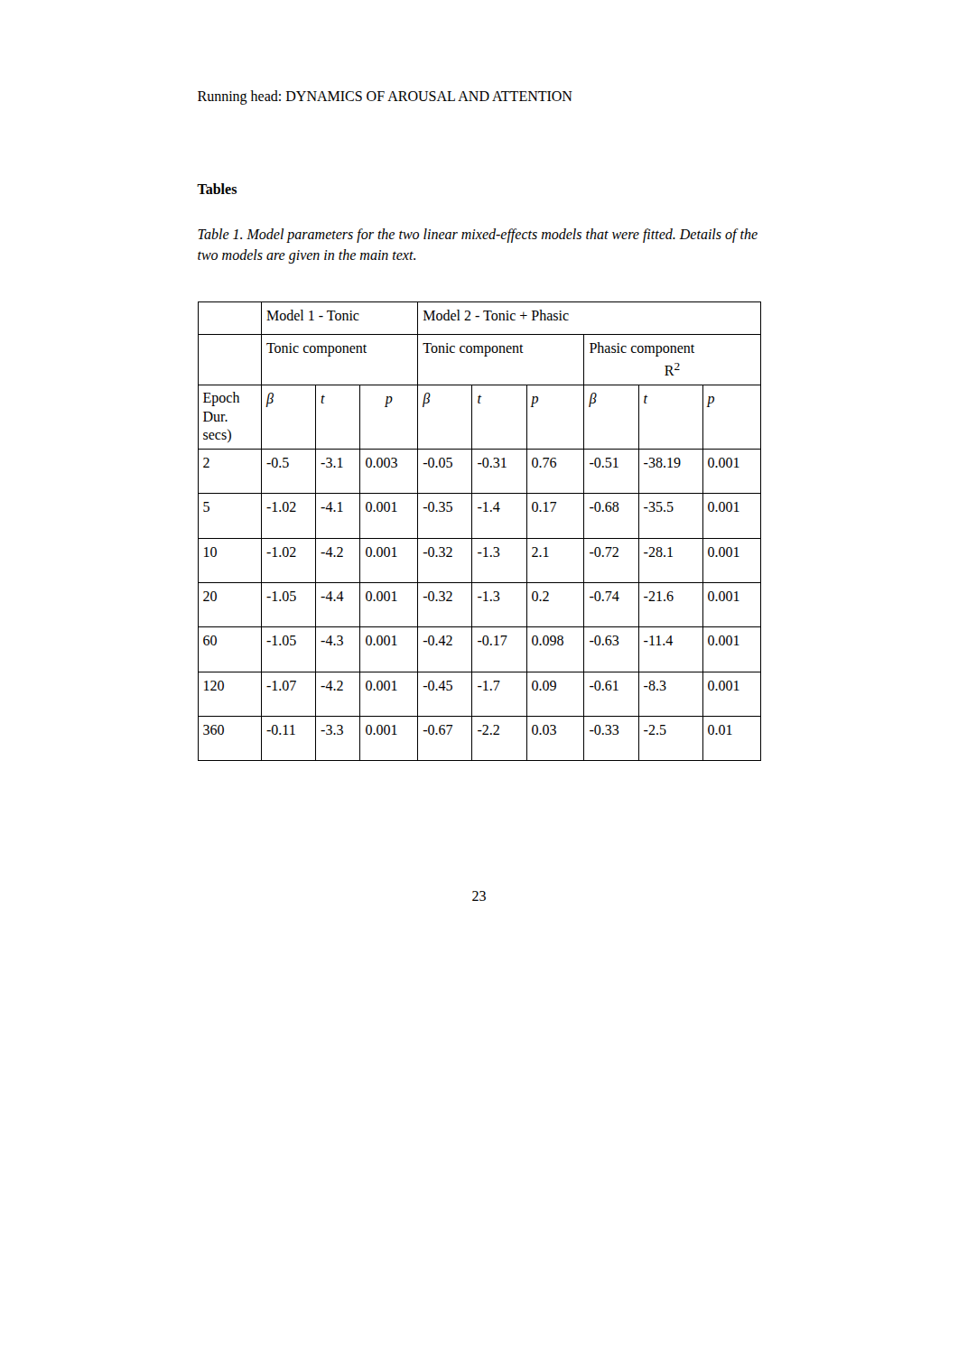Running head: DYNAMICS OF AROUSAL AND ATTENTION
Tables
Table 1. Model parameters for the two linear mixed-effects models that were fitted. Details of the two models are given in the main text.
| | Model 1 - Tonic | Model 2 - Tonic + Phasic |
| --- | --- | --- |
| | Tonic component | Tonic component | Phasic component R 2 |
| Epoch Dur. secs) | β | t | p | β | t | p | β | t | p |
| 2 | -0.5 | -3.1 | 0.003 | -0.05 | -0.31 | 0.76 | -0.51 | -38.19 | 0.001 |
| 5 | -1.02 | -4.1 | 0.001 | -0.35 | -1.4 | 0.17 | -0.68 | -35.5 | 0.001 |
| 10 | -1.02 | -4.2 | 0.001 | -0.32 | -1.3 | 2.1 | -0.72 | -28.1 | 0.001 |
| 20 | -1.05 | -4.4 | 0.001 | -0.32 | -1.3 | 0.2 | -0.74 | -21.6 | 0.001 |
| 60 | -1.05 | -4.3 | 0.001 | -0.42 | -0.17 | 0.098 | -0.63 | -11.4 | 0.001 |
| 120 | -1.07 | -4.2 | 0.001 | -0.45 | -1.7 | 0.09 | -0.61 | -8.3 | 0.001 |
| 360 | -0.11 | -3.3 | 0.001 | -0.67 | -2.2 | 0.03 | -0.33 | -2.5 | 0.01 |
23